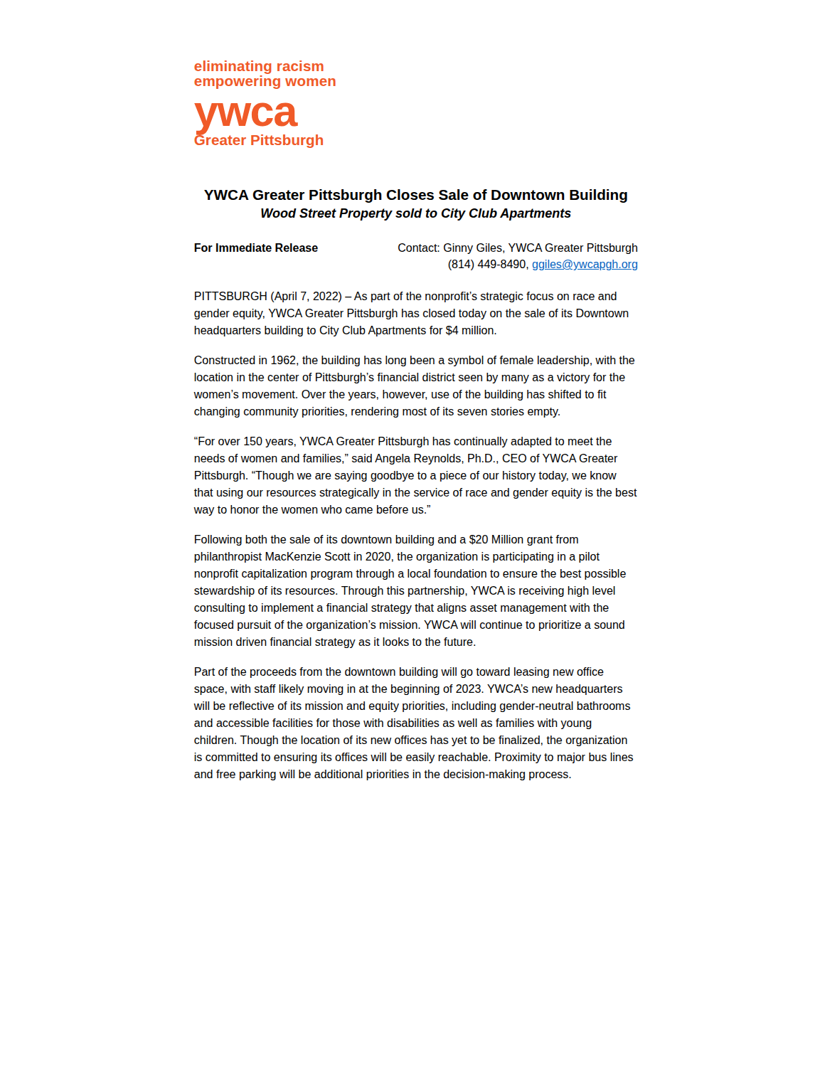eliminating racism
empowering women
ywca
Greater Pittsburgh
YWCA Greater Pittsburgh Closes Sale of Downtown Building
Wood Street Property sold to City Club Apartments
For Immediate Release
Contact: Ginny Giles, YWCA Greater Pittsburgh
(814) 449-8490, ggiles@ywcapgh.org
PITTSBURGH (April 7, 2022) – As part of the nonprofit’s strategic focus on race and gender equity, YWCA Greater Pittsburgh has closed today on the sale of its Downtown headquarters building to City Club Apartments for $4 million.
Constructed in 1962, the building has long been a symbol of female leadership, with the location in the center of Pittsburgh’s financial district seen by many as a victory for the women’s movement. Over the years, however, use of the building has shifted to fit changing community priorities, rendering most of its seven stories empty.
“For over 150 years, YWCA Greater Pittsburgh has continually adapted to meet the needs of women and families,” said Angela Reynolds, Ph.D., CEO of YWCA Greater Pittsburgh. “Though we are saying goodbye to a piece of our history today, we know that using our resources strategically in the service of race and gender equity is the best way to honor the women who came before us.”
Following both the sale of its downtown building and a $20 Million grant from philanthropist MacKenzie Scott in 2020, the organization is participating in a pilot nonprofit capitalization program through a local foundation to ensure the best possible stewardship of its resources. Through this partnership, YWCA is receiving high level consulting to implement a financial strategy that aligns asset management with the focused pursuit of the organization’s mission. YWCA will continue to prioritize a sound mission driven financial strategy as it looks to the future.
Part of the proceeds from the downtown building will go toward leasing new office space, with staff likely moving in at the beginning of 2023. YWCA’s new headquarters will be reflective of its mission and equity priorities, including gender-neutral bathrooms and accessible facilities for those with disabilities as well as families with young children. Though the location of its new offices has yet to be finalized, the organization is committed to ensuring its offices will be easily reachable. Proximity to major bus lines and free parking will be additional priorities in the decision-making process.